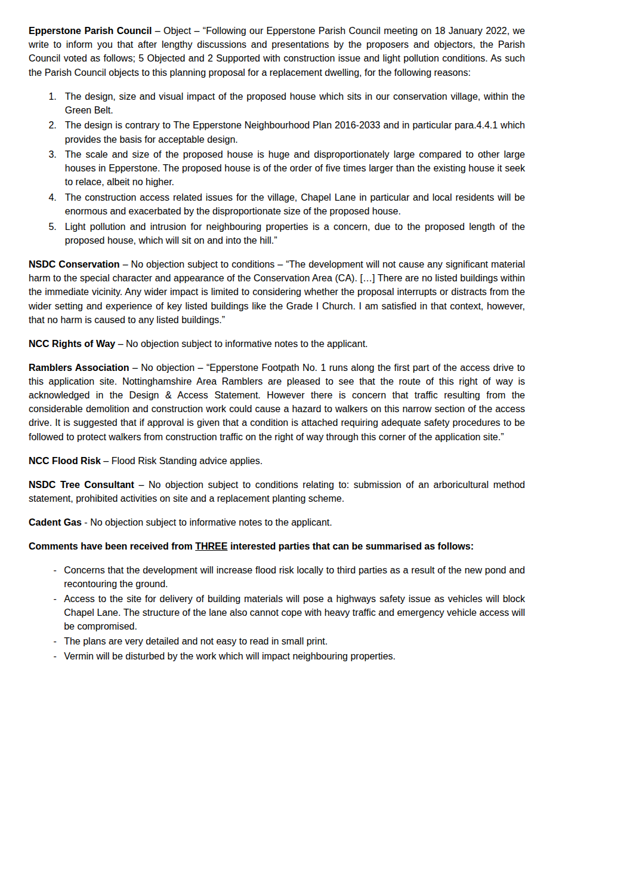Epperstone Parish Council – Object – “Following our Epperstone Parish Council meeting on 18 January 2022, we write to inform you that after lengthy discussions and presentations by the proposers and objectors, the Parish Council voted as follows; 5 Objected and 2 Supported with construction issue and light pollution conditions. As such the Parish Council objects to this planning proposal for a replacement dwelling, for the following reasons:
The design, size and visual impact of the proposed house which sits in our conservation village, within the Green Belt.
The design is contrary to The Epperstone Neighbourhood Plan 2016-2033 and in particular para.4.4.1 which provides the basis for acceptable design.
The scale and size of the proposed house is huge and disproportionately large compared to other large houses in Epperstone. The proposed house is of the order of five times larger than the existing house it seek to relace, albeit no higher.
The construction access related issues for the village, Chapel Lane in particular and local residents will be enormous and exacerbated by the disproportionate size of the proposed house.
Light pollution and intrusion for neighbouring properties is a concern, due to the proposed length of the proposed house, which will sit on and into the hill.”
NSDC Conservation – No objection subject to conditions – “The development will not cause any significant material harm to the special character and appearance of the Conservation Area (CA). […] There are no listed buildings within the immediate vicinity. Any wider impact is limited to considering whether the proposal interrupts or distracts from the wider setting and experience of key listed buildings like the Grade I Church. I am satisfied in that context, however, that no harm is caused to any listed buildings.”
NCC Rights of Way – No objection subject to informative notes to the applicant.
Ramblers Association – No objection – “Epperstone Footpath No. 1 runs along the first part of the access drive to this application site. Nottinghamshire Area Ramblers are pleased to see that the route of this right of way is acknowledged in the Design & Access Statement. However there is concern that traffic resulting from the considerable demolition and construction work could cause a hazard to walkers on this narrow section of the access drive. It is suggested that if approval is given that a condition is attached requiring adequate safety procedures to be followed to protect walkers from construction traffic on the right of way through this corner of the application site.”
NCC Flood Risk – Flood Risk Standing advice applies.
NSDC Tree Consultant – No objection subject to conditions relating to: submission of an arboricultural method statement, prohibited activities on site and a replacement planting scheme.
Cadent Gas - No objection subject to informative notes to the applicant.
Comments have been received from THREE interested parties that can be summarised as follows:
Concerns that the development will increase flood risk locally to third parties as a result of the new pond and recontouring the ground.
Access to the site for delivery of building materials will pose a highways safety issue as vehicles will block Chapel Lane. The structure of the lane also cannot cope with heavy traffic and emergency vehicle access will be compromised.
The plans are very detailed and not easy to read in small print.
Vermin will be disturbed by the work which will impact neighbouring properties.